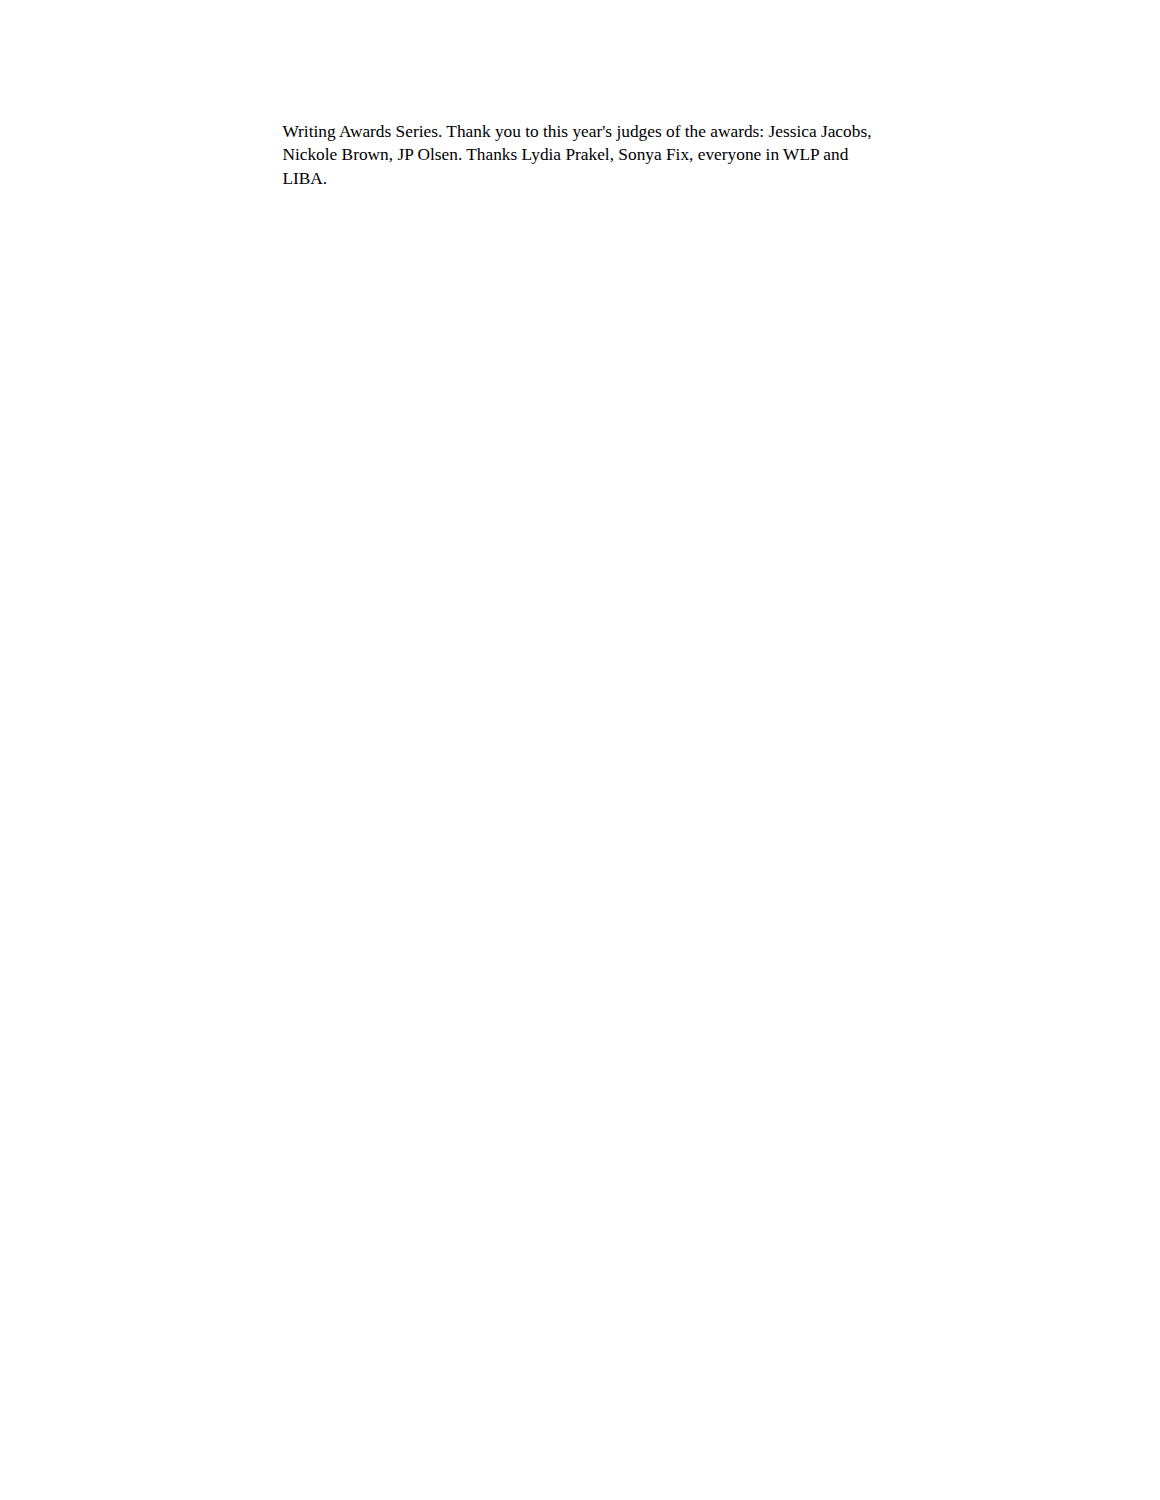Writing Awards Series. Thank you to this year's judges of the awards: Jessica Jacobs, Nickole Brown, JP Olsen. Thanks Lydia Prakel, Sonya Fix, everyone in WLP and LIBA.